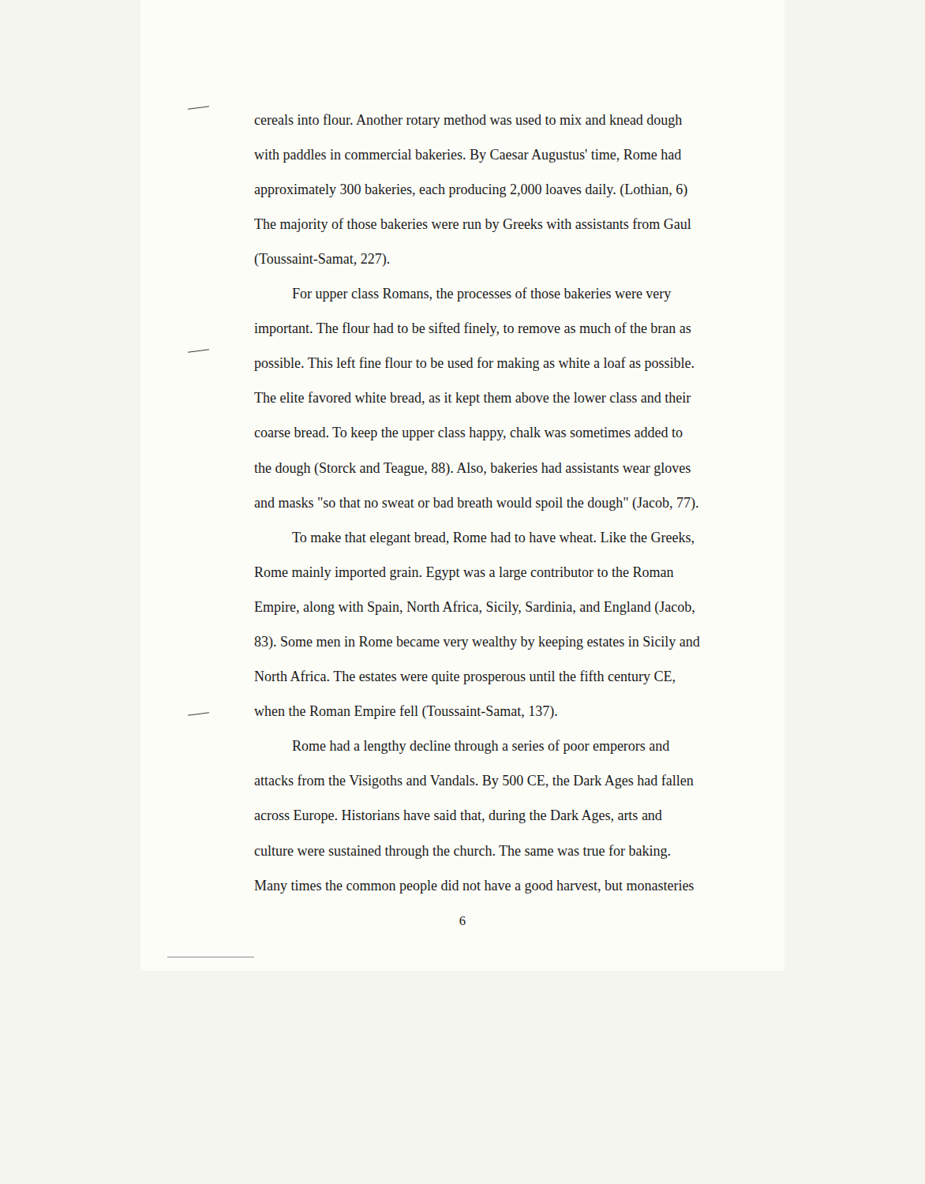cereals into flour. Another rotary method was used to mix and knead dough with paddles in commercial bakeries. By Caesar Augustus' time, Rome had approximately 300 bakeries, each producing 2,000 loaves daily. (Lothian, 6) The majority of those bakeries were run by Greeks with assistants from Gaul (Toussaint-Samat, 227).
For upper class Romans, the processes of those bakeries were very important. The flour had to be sifted finely, to remove as much of the bran as possible. This left fine flour to be used for making as white a loaf as possible. The elite favored white bread, as it kept them above the lower class and their coarse bread. To keep the upper class happy, chalk was sometimes added to the dough (Storck and Teague, 88). Also, bakeries had assistants wear gloves and masks "so that no sweat or bad breath would spoil the dough" (Jacob, 77).
To make that elegant bread, Rome had to have wheat. Like the Greeks, Rome mainly imported grain. Egypt was a large contributor to the Roman Empire, along with Spain, North Africa, Sicily, Sardinia, and England (Jacob, 83). Some men in Rome became very wealthy by keeping estates in Sicily and North Africa. The estates were quite prosperous until the fifth century CE, when the Roman Empire fell (Toussaint-Samat, 137).
Rome had a lengthy decline through a series of poor emperors and attacks from the Visigoths and Vandals. By 500 CE, the Dark Ages had fallen across Europe. Historians have said that, during the Dark Ages, arts and culture were sustained through the church. The same was true for baking. Many times the common people did not have a good harvest, but monasteries
6